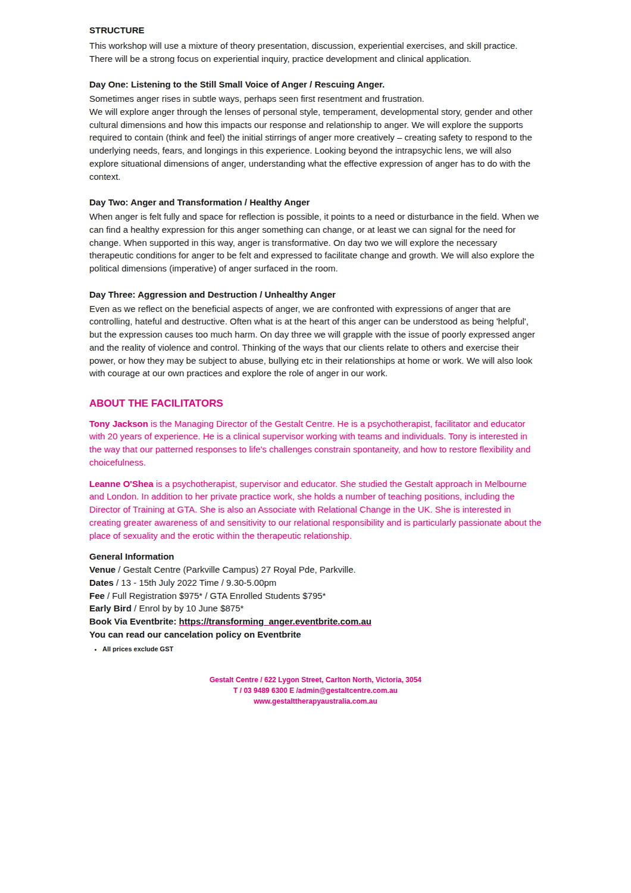STRUCTURE
This workshop will use a mixture of theory presentation, discussion, experiential exercises, and skill practice. There will be a strong focus on experiential inquiry, practice development and clinical application.
Day One: Listening to the Still Small Voice of Anger / Rescuing Anger.
Sometimes anger rises in subtle ways, perhaps seen first resentment and frustration.
We will explore anger through the lenses of personal style, temperament, developmental story, gender and other cultural dimensions and how this impacts our response and relationship to anger. We will explore the supports required to contain (think and feel) the initial stirrings of anger more creatively – creating safety to respond to the underlying needs, fears, and longings in this experience. Looking beyond the intrapsychic lens, we will also explore situational dimensions of anger, understanding what the effective expression of anger has to do with the context.
Day Two: Anger and Transformation / Healthy Anger
When anger is felt fully and space for reflection is possible, it points to a need or disturbance in the field. When we can find a healthy expression for this anger something can change, or at least we can signal for the need for change. When supported in this way, anger is transformative. On day two we will explore the necessary therapeutic conditions for anger to be felt and expressed to facilitate change and growth. We will also explore the political dimensions (imperative) of anger surfaced in the room.
Day Three: Aggression and Destruction / Unhealthy Anger
Even as we reflect on the beneficial aspects of anger, we are confronted with expressions of anger that are controlling, hateful and destructive. Often what is at the heart of this anger can be understood as being 'helpful', but the expression causes too much harm. On day three we will grapple with the issue of poorly expressed anger and the reality of violence and control. Thinking of the ways that our clients relate to others and exercise their power, or how they may be subject to abuse, bullying etc in their relationships at home or work. We will also look with courage at our own practices and explore the role of anger in our work.
ABOUT THE FACILITATORS
Tony Jackson is the Managing Director of the Gestalt Centre. He is a psychotherapist, facilitator and educator with 20 years of experience. He is a clinical supervisor working with teams and individuals. Tony is interested in the way that our patterned responses to life's challenges constrain spontaneity, and how to restore flexibility and choicefulness.
Leanne O'Shea is a psychotherapist, supervisor and educator. She studied the Gestalt approach in Melbourne and London. In addition to her private practice work, she holds a number of teaching positions, including the Director of Training at GTA. She is also an Associate with Relational Change in the UK. She is interested in creating greater awareness of and sensitivity to our relational responsibility and is particularly passionate about the place of sexuality and the erotic within the therapeutic relationship.
General Information
Venue / Gestalt Centre (Parkville Campus) 27 Royal Pde, Parkville.
Dates / 13 - 15th July 2022 Time / 9.30-5.00pm
Fee / Full Registration $975* / GTA Enrolled Students $795*
Early Bird / Enrol by by 10 June $875*
Book Via Eventbrite: https://transforming_anger.eventbrite.com.au
You can read our cancelation policy on Eventbrite
All prices exclude GST
Gestalt Centre / 622 Lygon Street, Carlton North, Victoria, 3054
T / 03 9489 6300 E /admin@gestaltcentre.com.au
www.gestalttherapyaustralia.com.au